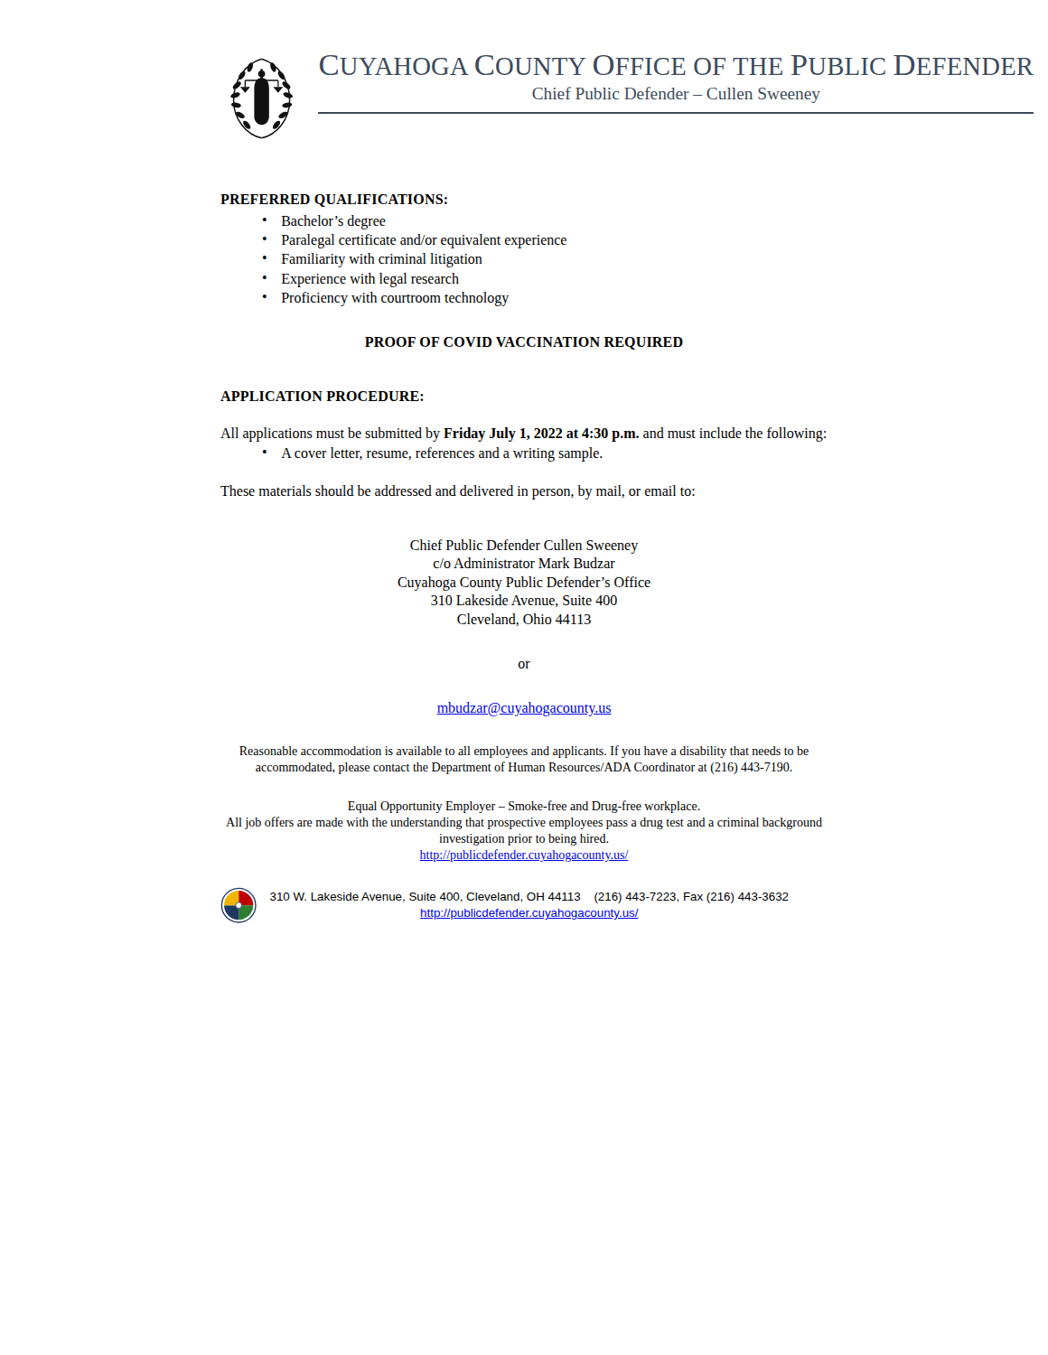CUYAHOGA COUNTY OFFICE OF THE PUBLIC DEFENDER
Chief Public Defender – Cullen Sweeney
PREFERRED QUALIFICATIONS:
Bachelor’s degree
Paralegal certificate and/or equivalent experience
Familiarity with criminal litigation
Experience with legal research
Proficiency with courtroom technology
PROOF OF COVID VACCINATION REQUIRED
APPLICATION PROCEDURE:
All applications must be submitted by Friday July 1, 2022 at 4:30 p.m. and must include the following:
A cover letter, resume, references and a writing sample.
These materials should be addressed and delivered in person, by mail, or email to:
Chief Public Defender Cullen Sweeney
c/o Administrator Mark Budzar
Cuyahoga County Public Defender’s Office
310 Lakeside Avenue, Suite 400
Cleveland, Ohio 44113
or
mbudzar@cuyahogacounty.us
Reasonable accommodation is available to all employees and applicants. If you have a disability that needs to be accommodated, please contact the Department of Human Resources/ADA Coordinator at (216) 443-7190.
Equal Opportunity Employer – Smoke-free and Drug-free workplace.
All job offers are made with the understanding that prospective employees pass a drug test and a criminal background investigation prior to being hired.
http://publicdefender.cuyahogacounty.us/
310 W. Lakeside Avenue, Suite 400, Cleveland, OH 44113 (216) 443-7223, Fax (216) 443-3632
http://publicdefender.cuyahogacounty.us/